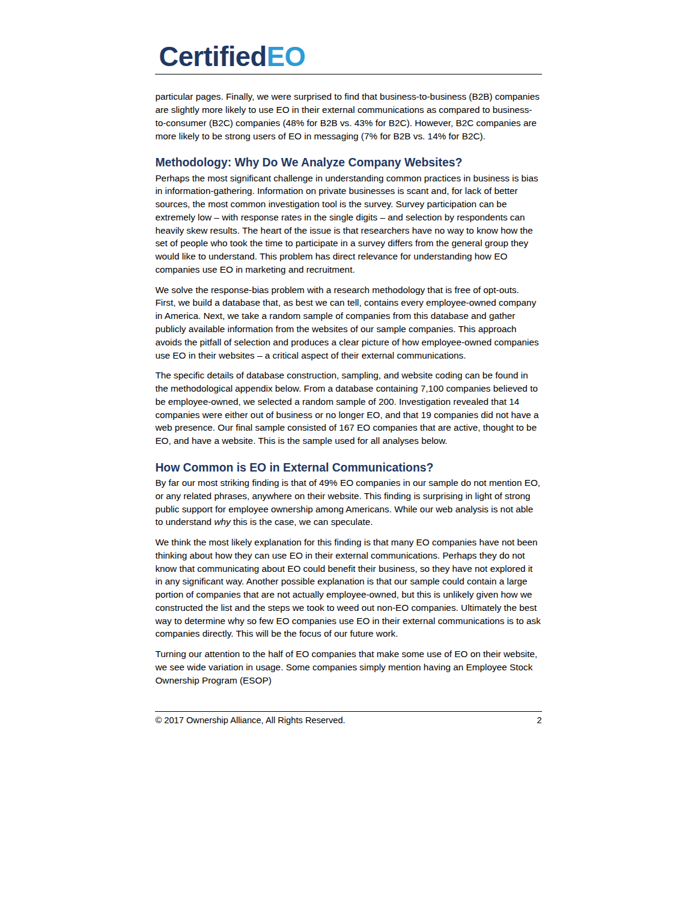Certified EO
particular pages. Finally, we were surprised to find that business-to-business (B2B) companies are slightly more likely to use EO in their external communications as compared to business-to-consumer (B2C) companies (48% for B2B vs. 43% for B2C). However, B2C companies are more likely to be strong users of EO in messaging (7% for B2B vs. 14% for B2C).
Methodology: Why Do We Analyze Company Websites?
Perhaps the most significant challenge in understanding common practices in business is bias in information-gathering. Information on private businesses is scant and, for lack of better sources, the most common investigation tool is the survey. Survey participation can be extremely low – with response rates in the single digits – and selection by respondents can heavily skew results. The heart of the issue is that researchers have no way to know how the set of people who took the time to participate in a survey differs from the general group they would like to understand. This problem has direct relevance for understanding how EO companies use EO in marketing and recruitment.
We solve the response-bias problem with a research methodology that is free of opt-outs. First, we build a database that, as best we can tell, contains every employee-owned company in America. Next, we take a random sample of companies from this database and gather publicly available information from the websites of our sample companies. This approach avoids the pitfall of selection and produces a clear picture of how employee-owned companies use EO in their websites – a critical aspect of their external communications.
The specific details of database construction, sampling, and website coding can be found in the methodological appendix below. From a database containing 7,100 companies believed to be employee-owned, we selected a random sample of 200. Investigation revealed that 14 companies were either out of business or no longer EO, and that 19 companies did not have a web presence. Our final sample consisted of 167 EO companies that are active, thought to be EO, and have a website. This is the sample used for all analyses below.
How Common is EO in External Communications?
By far our most striking finding is that of 49% EO companies in our sample do not mention EO, or any related phrases, anywhere on their website. This finding is surprising in light of strong public support for employee ownership among Americans. While our web analysis is not able to understand why this is the case, we can speculate.
We think the most likely explanation for this finding is that many EO companies have not been thinking about how they can use EO in their external communications. Perhaps they do not know that communicating about EO could benefit their business, so they have not explored it in any significant way. Another possible explanation is that our sample could contain a large portion of companies that are not actually employee-owned, but this is unlikely given how we constructed the list and the steps we took to weed out non-EO companies. Ultimately the best way to determine why so few EO companies use EO in their external communications is to ask companies directly. This will be the focus of our future work.
Turning our attention to the half of EO companies that make some use of EO on their website, we see wide variation in usage. Some companies simply mention having an Employee Stock Ownership Program (ESOP)
© 2017 Ownership Alliance, All Rights Reserved.
2